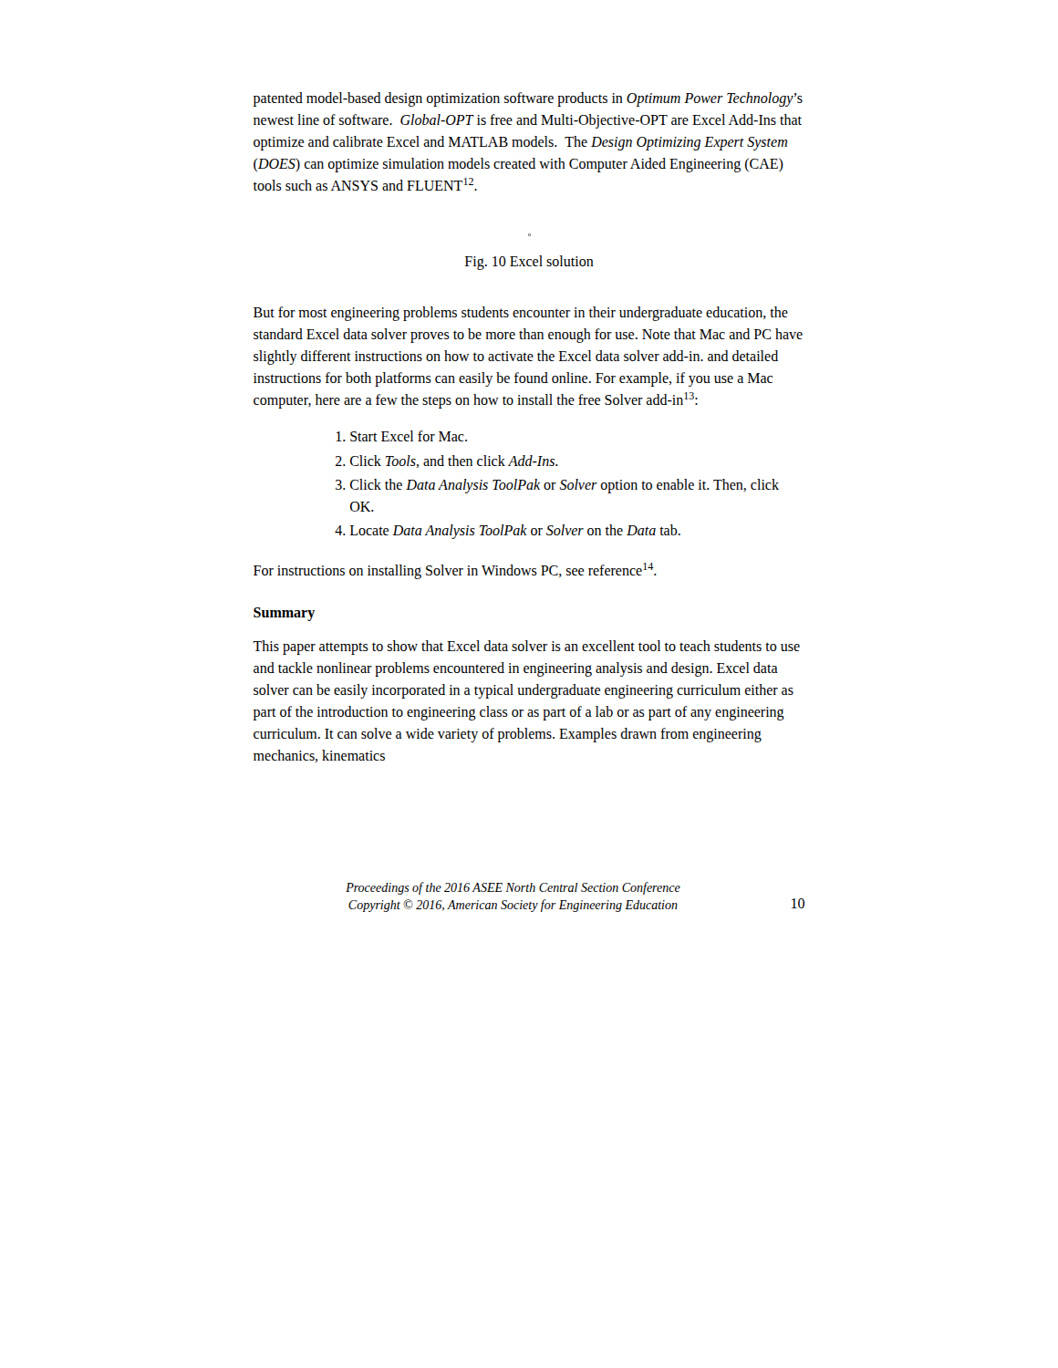patented model-based design optimization software products in Optimum Power Technology’s newest line of software. Global-OPT is free and Multi-Objective-OPT are Excel Add-Ins that optimize and calibrate Excel and MATLAB models. The Design Optimizing Expert System (DOES) can optimize simulation models created with Computer Aided Engineering (CAE) tools such as ANSYS and FLUENT12.
Fig. 10 Excel solution
But for most engineering problems students encounter in their undergraduate education, the standard Excel data solver proves to be more than enough for use. Note that Mac and PC have slightly different instructions on how to activate the Excel data solver add-in. and detailed instructions for both platforms can easily be found online. For example, if you use a Mac computer, here are a few the steps on how to install the free Solver add-in13:
Start Excel for Mac.
Click Tools, and then click Add-Ins.
Click the Data Analysis ToolPak or Solver option to enable it. Then, click OK.
Locate Data Analysis ToolPak or Solver on the Data tab.
For instructions on installing Solver in Windows PC, see reference14.
Summary
This paper attempts to show that Excel data solver is an excellent tool to teach students to use and tackle nonlinear problems encountered in engineering analysis and design. Excel data solver can be easily incorporated in a typical undergraduate engineering curriculum either as part of the introduction to engineering class or as part of a lab or as part of any engineering curriculum. It can solve a wide variety of problems. Examples drawn from engineering mechanics, kinematics
Proceedings of the 2016 ASEE North Central Section Conference
Copyright © 2016, American Society for Engineering Education
10